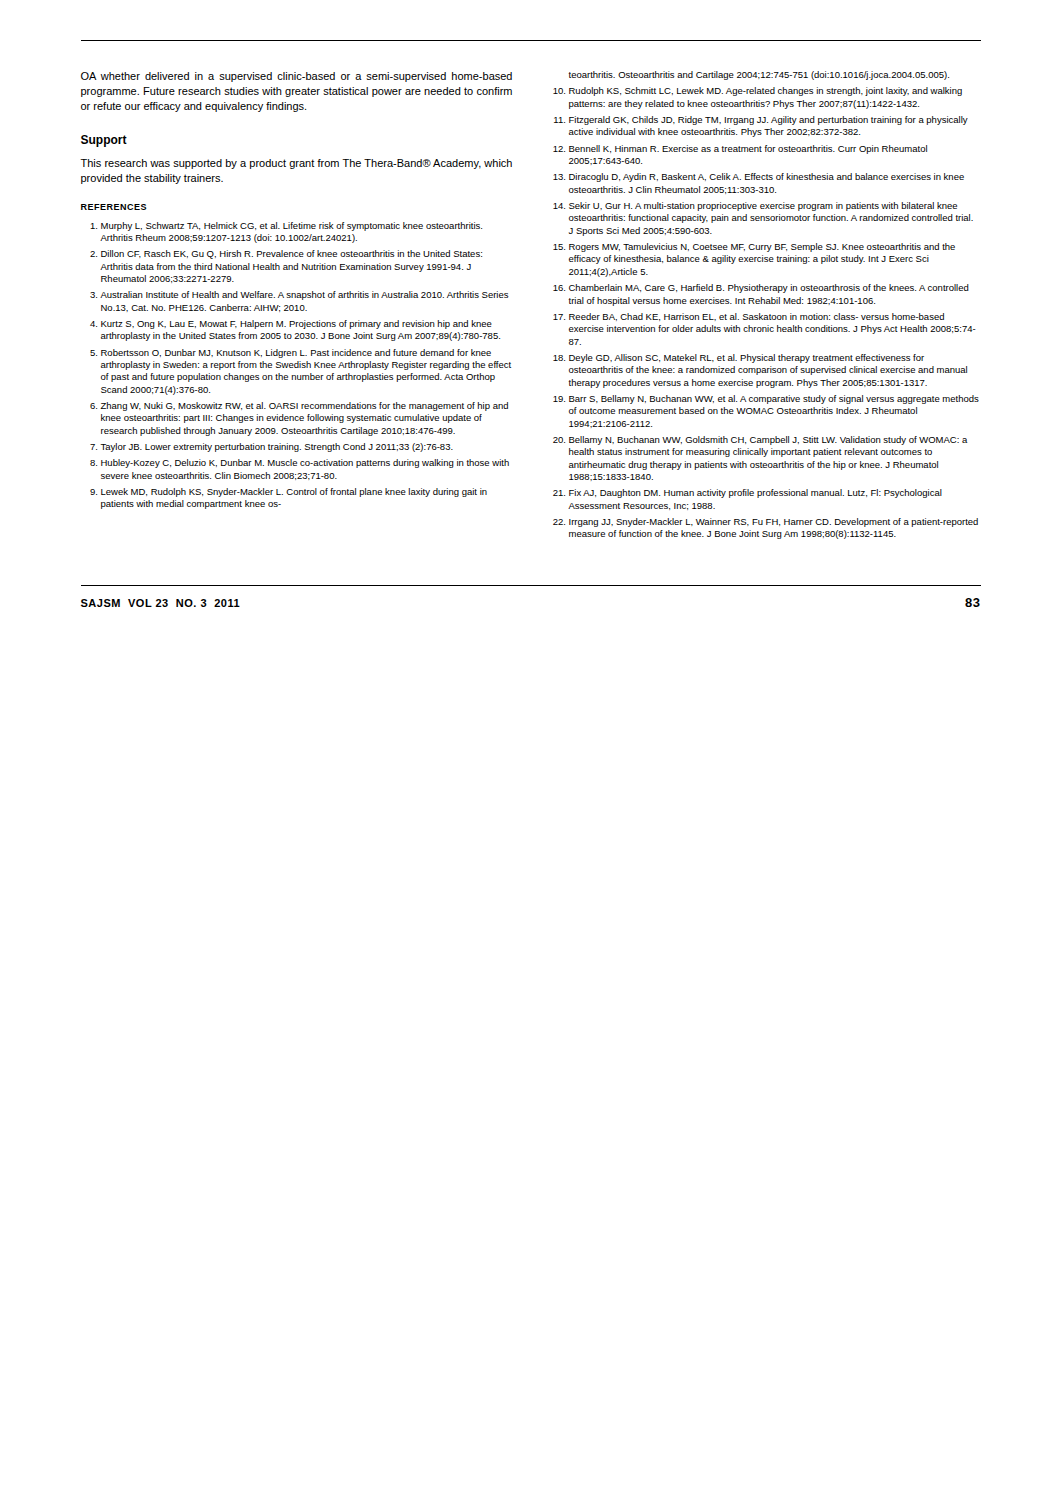OA whether delivered in a supervised clinic-based or a semi-supervised home-based programme. Future research studies with greater statistical power are needed to confirm or refute our efficacy and equivalency findings.
Support
This research was supported by a product grant from The Thera-Band® Academy, which provided the stability trainers.
References
Murphy L, Schwartz TA, Helmick CG, et al. Lifetime risk of symptomatic knee osteoarthritis. Arthritis Rheum 2008;59:1207-1213 (doi: 10.1002/art.24021).
Dillon CF, Rasch EK, Gu Q, Hirsh R. Prevalence of knee osteoarthritis in the United States: Arthritis data from the third National Health and Nutrition Examination Survey 1991-94. J Rheumatol 2006;33:2271-2279.
Australian Institute of Health and Welfare. A snapshot of arthritis in Australia 2010. Arthritis Series No.13, Cat. No. PHE126. Canberra: AIHW; 2010.
Kurtz S, Ong K, Lau E, Mowat F, Halpern M. Projections of primary and revision hip and knee arthroplasty in the United States from 2005 to 2030. J Bone Joint Surg Am 2007;89(4):780-785.
Robertsson O, Dunbar MJ, Knutson K, Lidgren L. Past incidence and future demand for knee arthroplasty in Sweden: a report from the Swedish Knee Arthroplasty Register regarding the effect of past and future population changes on the number of arthroplasties performed. Acta Orthop Scand 2000;71(4):376-80.
Zhang W, Nuki G, Moskowitz RW, et al. OARSI recommendations for the management of hip and knee osteoarthritis: part III: Changes in evidence following systematic cumulative update of research published through January 2009. Osteoarthritis Cartilage 2010;18:476-499.
Taylor JB. Lower extremity perturbation training. Strength Cond J 2011;33 (2):76-83.
Hubley-Kozey C, Deluzio K, Dunbar M. Muscle co-activation patterns during walking in those with severe knee osteoarthritis. Clin Biomech 2008;23;71-80.
Lewek MD, Rudolph KS, Snyder-Mackler L. Control of frontal plane knee laxity during gait in patients with medial compartment knee os-
teoarthritis. Osteoarthritis and Cartilage 2004;12:745-751 (doi:10.1016/j.joca.2004.05.005).
Rudolph KS, Schmitt LC, Lewek MD. Age-related changes in strength, joint laxity, and walking patterns: are they related to knee osteoarthritis? Phys Ther 2007;87(11):1422-1432.
Fitzgerald GK, Childs JD, Ridge TM, Irrgang JJ. Agility and perturbation training for a physically active individual with knee osteoarthritis. Phys Ther 2002;82:372-382.
Bennell K, Hinman R. Exercise as a treatment for osteoarthritis. Curr Opin Rheumatol 2005;17:643-640.
Diracoglu D, Aydin R, Baskent A, Celik A. Effects of kinesthesia and balance exercises in knee osteoarthritis. J Clin Rheumatol 2005;11:303-310.
Sekir U, Gur H. A multi-station proprioceptive exercise program in patients with bilateral knee osteoarthritis: functional capacity, pain and sensoriomotor function. A randomized controlled trial. J Sports Sci Med 2005;4:590-603.
Rogers MW, Tamulevicius N, Coetsee MF, Curry BF, Semple SJ. Knee osteoarthritis and the efficacy of kinesthesia, balance & agility exercise training: a pilot study. Int J Exerc Sci 2011;4(2),Article 5.
Chamberlain MA, Care G, Harfield B. Physiotherapy in osteoarthrosis of the knees. A controlled trial of hospital versus home exercises. Int Rehabil Med: 1982;4:101-106.
Reeder BA, Chad KE, Harrison EL, et al. Saskatoon in motion: class- versus home-based exercise intervention for older adults with chronic health conditions. J Phys Act Health 2008;5:74-87.
Deyle GD, Allison SC, Matekel RL, et al. Physical therapy treatment effectiveness for osteoarthritis of the knee: a randomized comparison of supervised clinical exercise and manual therapy procedures versus a home exercise program. Phys Ther 2005;85:1301-1317.
Barr S, Bellamy N, Buchanan WW, et al. A comparative study of signal versus aggregate methods of outcome measurement based on the WOMAC Osteoarthritis Index. J Rheumatol 1994;21:2106-2112.
Bellamy N, Buchanan WW, Goldsmith CH, Campbell J, Stitt LW. Validation study of WOMAC: a health status instrument for measuring clinically important patient relevant outcomes to antirheumatic drug therapy in patients with osteoarthritis of the hip or knee. J Rheumatol 1988;15:1833-1840.
Fix AJ, Daughton DM. Human activity profile professional manual. Lutz, Fl: Psychological Assessment Resources, Inc; 1988.
Irrgang JJ, Snyder-Mackler L, Wainner RS, Fu FH, Harner CD. Development of a patient-reported measure of function of the knee. J Bone Joint Surg Am 1998;80(8):1132-1145.
SAJSM VOL 23 NO. 3 2011 83